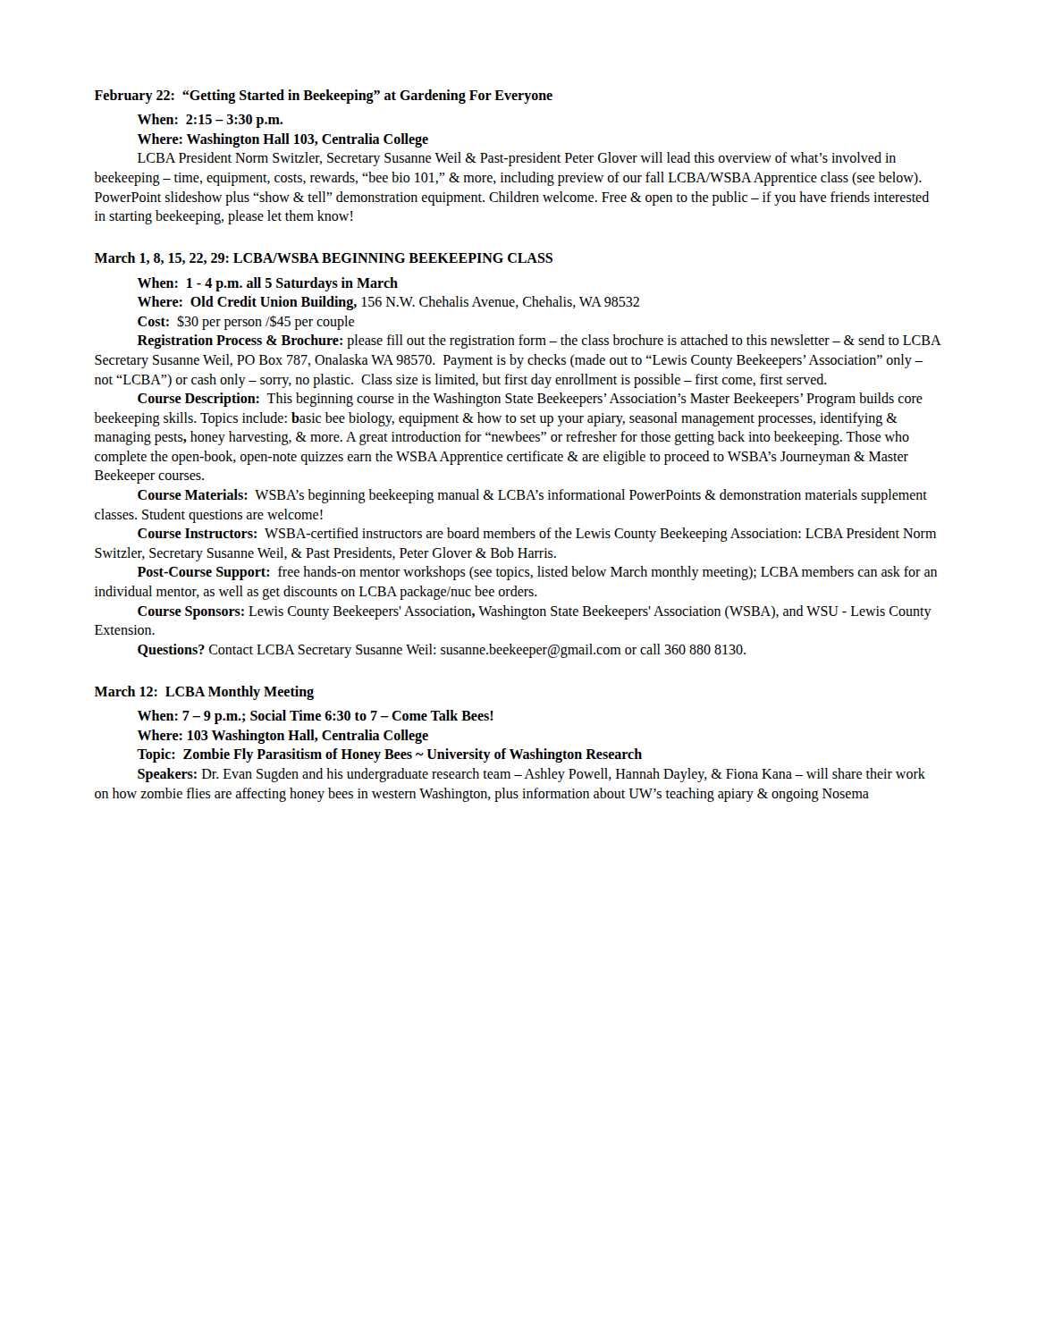February 22: “Getting Started in Beekeeping” at Gardening For Everyone
When: 2:15 – 3:30 p.m.
Where: Washington Hall 103, Centralia College
LCBA President Norm Switzler, Secretary Susanne Weil & Past-president Peter Glover will lead this overview of what’s involved in beekeeping – time, equipment, costs, rewards, “bee bio 101,” & more, including preview of our fall LCBA/WSBA Apprentice class (see below). PowerPoint slideshow plus “show & tell” demonstration equipment. Children welcome. Free & open to the public – if you have friends interested in starting beekeeping, please let them know!
March 1, 8, 15, 22, 29: LCBA/WSBA BEGINNING BEEKEEPING CLASS
When: 1 - 4 p.m. all 5 Saturdays in March
Where: Old Credit Union Building, 156 N.W. Chehalis Avenue, Chehalis, WA 98532
Cost: $30 per person /$45 per couple
Registration Process & Brochure: please fill out the registration form – the class brochure is attached to this newsletter – & send to LCBA Secretary Susanne Weil, PO Box 787, Onalaska WA 98570. Payment is by checks (made out to “Lewis County Beekeepers’ Association” only – not “LCBA”) or cash only – sorry, no plastic. Class size is limited, but first day enrollment is possible – first come, first served.
Course Description: This beginning course in the Washington State Beekeepers’ Association’s Master Beekeepers’ Program builds core beekeeping skills. Topics include: basic bee biology, equipment & how to set up your apiary, seasonal management processes, identifying & managing pests, honey harvesting, & more. A great introduction for “newbees” or refresher for those getting back into beekeeping. Those who complete the open-book, open-note quizzes earn the WSBA Apprentice certificate & are eligible to proceed to WSBA’s Journeyman & Master Beekeeper courses.
Course Materials: WSBA’s beginning beekeeping manual & LCBA’s informational PowerPoints & demonstration materials supplement classes. Student questions are welcome!
Course Instructors: WSBA-certified instructors are board members of the Lewis County Beekeeping Association: LCBA President Norm Switzler, Secretary Susanne Weil, & Past Presidents, Peter Glover & Bob Harris.
Post-Course Support: free hands-on mentor workshops (see topics, listed below March monthly meeting); LCBA members can ask for an individual mentor, as well as get discounts on LCBA package/nuc bee orders.
Course Sponsors: Lewis County Beekeepers' Association, Washington State Beekeepers' Association (WSBA), and WSU - Lewis County Extension.
Questions? Contact LCBA Secretary Susanne Weil: susanne.beekeeper@gmail.com or call 360 880 8130.
March 12: LCBA Monthly Meeting
When: 7 – 9 p.m.; Social Time 6:30 to 7 – Come Talk Bees!
Where: 103 Washington Hall, Centralia College
Topic: Zombie Fly Parasitism of Honey Bees ~ University of Washington Research
Speakers: Dr. Evan Sugden and his undergraduate research team – Ashley Powell, Hannah Dayley, & Fiona Kana – will share their work on how zombie flies are affecting honey bees in western Washington, plus information about UW’s teaching apiary & ongoing Nosema